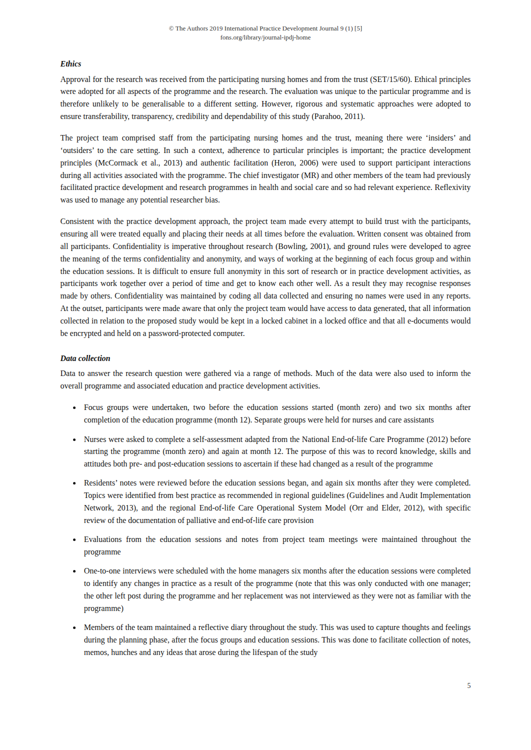© The Authors 2019 International Practice Development Journal 9 (1) [5]
fons.org/library/journal-ipdj-home
Ethics
Approval for the research was received from the participating nursing homes and from the trust (SET/15/60). Ethical principles were adopted for all aspects of the programme and the research. The evaluation was unique to the particular programme and is therefore unlikely to be generalisable to a different setting. However, rigorous and systematic approaches were adopted to ensure transferability, transparency, credibility and dependability of this study (Parahoo, 2011).
The project team comprised staff from the participating nursing homes and the trust, meaning there were ‘insiders’ and ‘outsiders’ to the care setting. In such a context, adherence to particular principles is important; the practice development principles (McCormack et al., 2013) and authentic facilitation (Heron, 2006) were used to support participant interactions during all activities associated with the programme. The chief investigator (MR) and other members of the team had previously facilitated practice development and research programmes in health and social care and so had relevant experience. Reflexivity was used to manage any potential researcher bias.
Consistent with the practice development approach, the project team made every attempt to build trust with the participants, ensuring all were treated equally and placing their needs at all times before the evaluation. Written consent was obtained from all participants. Confidentiality is imperative throughout research (Bowling, 2001), and ground rules were developed to agree the meaning of the terms confidentiality and anonymity, and ways of working at the beginning of each focus group and within the education sessions. It is difficult to ensure full anonymity in this sort of research or in practice development activities, as participants work together over a period of time and get to know each other well. As a result they may recognise responses made by others. Confidentiality was maintained by coding all data collected and ensuring no names were used in any reports. At the outset, participants were made aware that only the project team would have access to data generated, that all information collected in relation to the proposed study would be kept in a locked cabinet in a locked office and that all e-documents would be encrypted and held on a password-protected computer.
Data collection
Data to answer the research question were gathered via a range of methods. Much of the data were also used to inform the overall programme and associated education and practice development activities.
Focus groups were undertaken, two before the education sessions started (month zero) and two six months after completion of the education programme (month 12). Separate groups were held for nurses and care assistants
Nurses were asked to complete a self-assessment adapted from the National End-of-life Care Programme (2012) before starting the programme (month zero) and again at month 12. The purpose of this was to record knowledge, skills and attitudes both pre- and post-education sessions to ascertain if these had changed as a result of the programme
Residents’ notes were reviewed before the education sessions began, and again six months after they were completed. Topics were identified from best practice as recommended in regional guidelines (Guidelines and Audit Implementation Network, 2013), and the regional End-of-life Care Operational System Model (Orr and Elder, 2012), with specific review of the documentation of palliative and end-of-life care provision
Evaluations from the education sessions and notes from project team meetings were maintained throughout the programme
One-to-one interviews were scheduled with the home managers six months after the education sessions were completed to identify any changes in practice as a result of the programme (note that this was only conducted with one manager; the other left post during the programme and her replacement was not interviewed as they were not as familiar with the programme)
Members of the team maintained a reflective diary throughout the study. This was used to capture thoughts and feelings during the planning phase, after the focus groups and education sessions. This was done to facilitate collection of notes, memos, hunches and any ideas that arose during the lifespan of the study
5